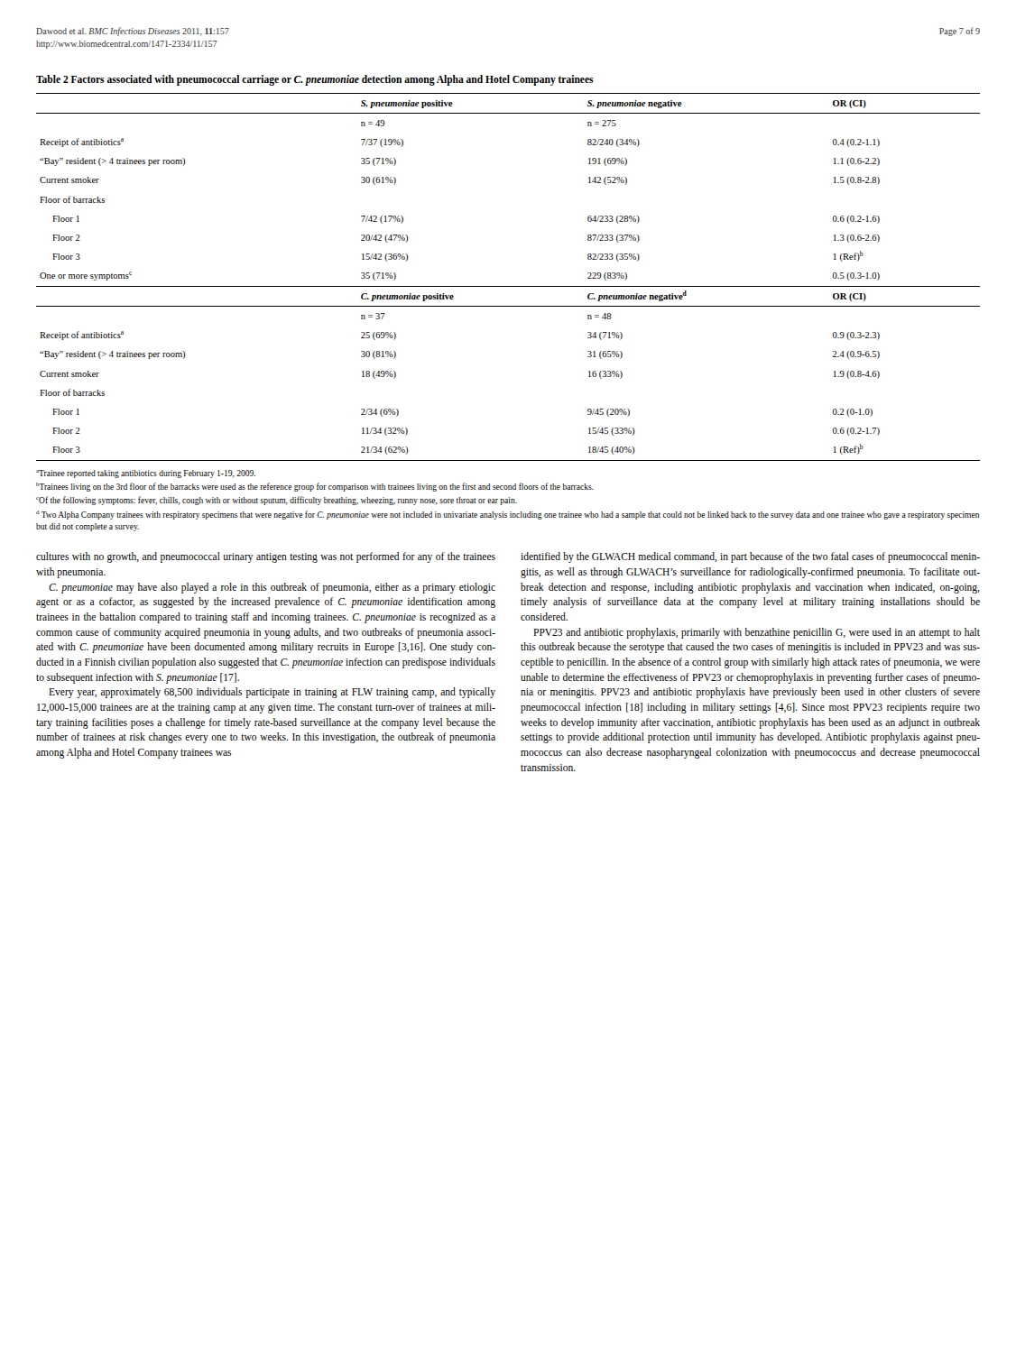Dawood et al. BMC Infectious Diseases 2011, 11:157
http://www.biomedcentral.com/1471-2334/11/157
Page 7 of 9
Table 2 Factors associated with pneumococcal carriage or C. pneumoniae detection among Alpha and Hotel Company trainees
| | S. pneumoniae positive | S. pneumoniae negative | OR (CI) |
| --- | --- | --- | --- |
| | n = 49 | n = 275 | |
| Receipt of antibiotics a | 7/37 (19%) | 82/240 (34%) | 0.4 (0.2-1.1) |
| “Bay” resident (> 4 trainees per room) | 35 (71%) | 191 (69%) | 1.1 (0.6-2.2) |
| Current smoker | 30 (61%) | 142 (52%) | 1.5 (0.8-2.8) |
| Floor of barracks | | | |
| Floor 1 | 7/42 (17%) | 64/233 (28%) | 0.6 (0.2-1.6) |
| Floor 2 | 20/42 (47%) | 87/233 (37%) | 1.3 (0.6-2.6) |
| Floor 3 | 15/42 (36%) | 82/233 (35%) | 1 (Ref) b |
| One or more symptoms c | 35 (71%) | 229 (83%) | 0.5 (0.3-1.0) |
| | C. pneumoniae positive | C. pneumoniae negative d | OR (CI) |
| | n = 37 | n = 48 | |
| Receipt of antibiotics a | 25 (69%) | 34 (71%) | 0.9 (0.3-2.3) |
| “Bay” resident (> 4 trainees per room) | 30 (81%) | 31 (65%) | 2.4 (0.9-6.5) |
| Current smoker | 18 (49%) | 16 (33%) | 1.9 (0.8-4.6) |
| Floor of barracks | | | |
| Floor 1 | 2/34 (6%) | 9/45 (20%) | 0.2 (0-1.0) |
| Floor 2 | 11/34 (32%) | 15/45 (33%) | 0.6 (0.2-1.7) |
| Floor 3 | 21/34 (62%) | 18/45 (40%) | 1 (Ref) b |
aTrainee reported taking antibiotics during February 1-19, 2009.
bTrainees living on the 3rd floor of the barracks were used as the reference group for comparison with trainees living on the first and second floors of the barracks.
cOf the following symptoms: fever, chills, cough with or without sputum, difficulty breathing, wheezing, runny nose, sore throat or ear pain.
d Two Alpha Company trainees with respiratory specimens that were negative for C. pneumoniae were not included in univariate analysis including one trainee who had a sample that could not be linked back to the survey data and one trainee who gave a respiratory specimen but did not complete a survey.
cultures with no growth, and pneumococcal urinary antigen testing was not performed for any of the trainees with pneumonia.
C. pneumoniae may have also played a role in this outbreak of pneumonia, either as a primary etiologic agent or as a cofactor, as suggested by the increased prevalence of C. pneumoniae identification among trainees in the battalion compared to training staff and incoming trainees. C. pneumoniae is recognized as a common cause of community acquired pneumonia in young adults, and two outbreaks of pneumonia associated with C. pneumoniae have been documented among military recruits in Europe [3,16]. One study conducted in a Finnish civilian population also suggested that C. pneumoniae infection can predispose individuals to subsequent infection with S. pneumoniae [17].
Every year, approximately 68,500 individuals participate in training at FLW training camp, and typically 12,000-15,000 trainees are at the training camp at any given time. The constant turn-over of trainees at military training facilities poses a challenge for timely rate-based surveillance at the company level because the number of trainees at risk changes every one to two weeks. In this investigation, the outbreak of pneumonia among Alpha and Hotel Company trainees was
identified by the GLWACH medical command, in part because of the two fatal cases of pneumococcal meningitis, as well as through GLWACH’s surveillance for radiologically-confirmed pneumonia. To facilitate outbreak detection and response, including antibiotic prophylaxis and vaccination when indicated, on-going, timely analysis of surveillance data at the company level at military training installations should be considered.
PPV23 and antibiotic prophylaxis, primarily with benzathine penicillin G, were used in an attempt to halt this outbreak because the serotype that caused the two cases of meningitis is included in PPV23 and was susceptible to penicillin. In the absence of a control group with similarly high attack rates of pneumonia, we were unable to determine the effectiveness of PPV23 or chemoprophylaxis in preventing further cases of pneumonia or meningitis. PPV23 and antibiotic prophylaxis have previously been used in other clusters of severe pneumococcal infection [18] including in military settings [4,6]. Since most PPV23 recipients require two weeks to develop immunity after vaccination, antibiotic prophylaxis has been used as an adjunct in outbreak settings to provide additional protection until immunity has developed. Antibiotic prophylaxis against pneumococcus can also decrease nasopharyngeal colonization with pneumococcus and decrease pneumococcal transmission.